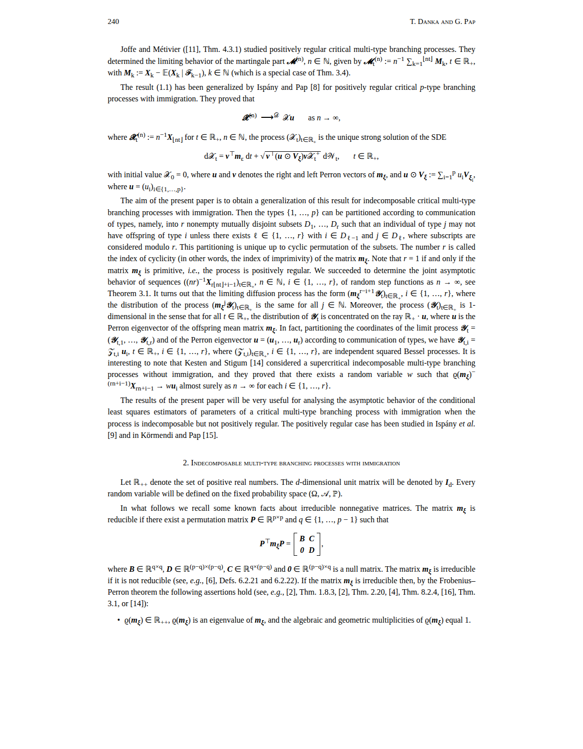240 T. Danka and G. Pap
Joffe and Métivier ([11], Thm. 4.3.1) studied positively regular critical multi-type branching processes. They determined the limiting behavior of the martingale part 𝓜(n), n ∈ ℕ, given by 𝓜t(n) := n−1 ∑k=1⌊nt⌋ Mk, t ∈ ℝ+, with Mk := Xk − 𝔼(Xk | 𝓕k−1), k ∈ ℕ (which is a special case of Thm. 3.4).
The result (1.1) has been generalized by Ispány and Pap [8] for positively regular critical p-type branching processes with immigration. They proved that
𝓧(n) ⟶𝒟 𝒳u as n → ∞,
where 𝓧t(n) := n−1X⌊nt⌋ for t ∈ ℝ+, n ∈ ℕ, the process (𝒳t)t∈ℝ+ is the unique strong solution of the SDE
d𝒳t = v⊤mε dt + √v⊤(u ⊙ Vξ)v 𝒳t+ d𝒲t, t ∈ ℝ+,
with initial value 𝒳0 = 0, where u and v denotes the right and left Perron vectors of mξ, and u ⊙ Vξ := ∑i=1p uiVξi, where u = (ui)i∈{1,…,p}.
The aim of the present paper is to obtain a generalization of this result for indecomposable critical multi-type branching processes with immigration. Then the types {1, …, p} can be partitioned according to communication of types, namely, into r nonempty mutually disjoint subsets D1, …, Dr such that an individual of type j may not have offspring of type i unless there exists ℓ ∈ {1, …, r} with i ∈ Dℓ−1 and j ∈ Dℓ, where subscripts are considered modulo r. This partitioning is unique up to cyclic permutation of the subsets. The number r is called the index of cyclicity (in other words, the index of imprimivity) of the matrix mξ. Note that r = 1 if and only if the matrix mξ is primitive, i.e., the process is positively regular. We succeeded to determine the joint asymptotic behavior of sequences ((nr)−1Xr⌊nt⌋+i−1)t∈ℝ+, n ∈ ℕ, i ∈ {1, …, r}, of random step functions as n → ∞, see Theorem 3.1. It turns out that the limiting diffusion process has the form (mξr−i+1𝒴t)t∈ℝ+, i ∈ {1, …, r}, where the distribution of the process (mξj𝒴t)t∈ℝ+ is the same for all j ∈ ℕ. Moreover, the process (𝒴t)t∈ℝ+ is 1-dimensional in the sense that for all t ∈ ℝ+, the distribution of 𝒴t is concentrated on the ray ℝ+ · u, where u is the Perron eigenvector of the offspring mean matrix mξ. In fact, partitioning the coordinates of the limit process 𝒴t = (𝒴t,1, …, 𝒴t,r) and of the Perron eigenvector u = (u1, …, ur) according to communication of types, we have 𝒴t,i = 𝒵t,i ui, t ∈ ℝ+, i ∈ {1, …, r}, where (𝒵t,i)t∈ℝ+, i ∈ {1, …, r}, are independent squared Bessel processes. It is interesting to note that Kesten and Stigum [14] considered a supercritical indecomposable multi-type branching processes without immigration, and they proved that there exists a random variable w such that ϱ(mξ)−(rn+i−1)Xrn+i−1 → wui almost surely as n → ∞ for each i ∈ {1, …, r}.
The results of the present paper will be very useful for analysing the asymptotic behavior of the conditional least squares estimators of parameters of a critical multi-type branching process with immigration when the process is indecomposable but not positively regular. The positively regular case has been studied in Ispány et al. [9] and in Körmendi and Pap [15].
2. Indecomposable multi-type branching processes with immigration
Let ℝ++ denote the set of positive real numbers. The d-dimensional unit matrix will be denoted by Id. Every random variable will be defined on the fixed probability space (Ω, 𝒜, ℙ).
In what follows we recall some known facts about irreducible nonnegative matrices. The matrix mξ is reducible if there exist a permutation matrix P ∈ ℝp×p and q ∈ {1, …, p − 1} such that
P⊤mξP =
| B | C |
| 0 | D |
,
where B ∈ ℝq×q, D ∈ ℝ(p−q)×(p−q), C ∈ ℝq×(p−q) and 0 ∈ ℝ(p−q)×q is a null matrix. The matrix mξ is irreducible if it is not reducible (see, e.g., [6], Defs. 6.2.21 and 6.2.22). If the matrix mξ is irreducible then, by the Frobenius–Perron theorem the following assertions hold (see, e.g., [2], Thm. 1.8.3, [2], Thm. 2.20, [4], Thm. 8.2.4, [16], Thm. 3.1, or [14]):
ϱ(mξ) ∈ ℝ++, ϱ(mξ) is an eigenvalue of mξ, and the algebraic and geometric multiplicities of ϱ(mξ) equal 1.